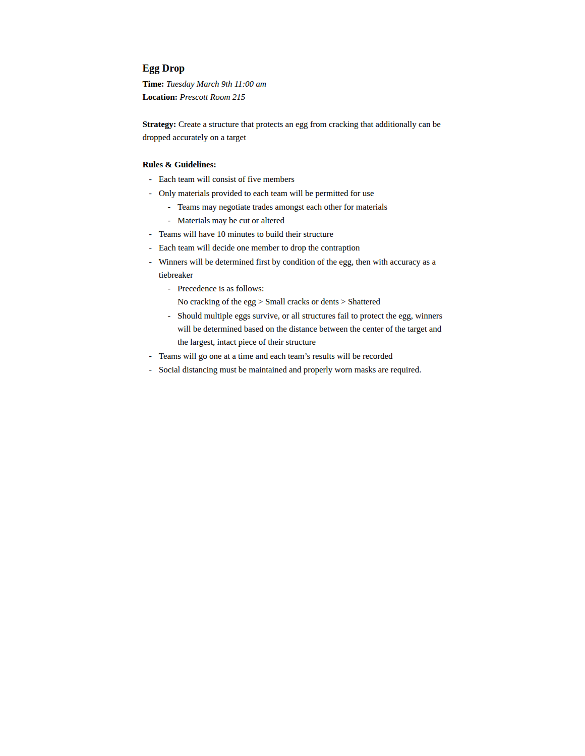Egg Drop
Time: Tuesday March 9th 11:00 am
Location: Prescott Room 215
Strategy: Create a structure that protects an egg from cracking that additionally can be dropped accurately on a target
Rules & Guidelines:
Each team will consist of five members
Only materials provided to each team will be permitted for use
Teams may negotiate trades amongst each other for materials
Materials may be cut or altered
Teams will have 10 minutes to build their structure
Each team will decide one member to drop the contraption
Winners will be determined first by condition of the egg, then with accuracy as a tiebreaker
Precedence is as follows:
No cracking of the egg > Small cracks or dents > Shattered
Should multiple eggs survive, or all structures fail to protect the egg, winners will be determined based on the distance between the center of the target and the largest, intact piece of their structure
Teams will go one at a time and each team’s results will be recorded
Social distancing must be maintained and properly worn masks are required.